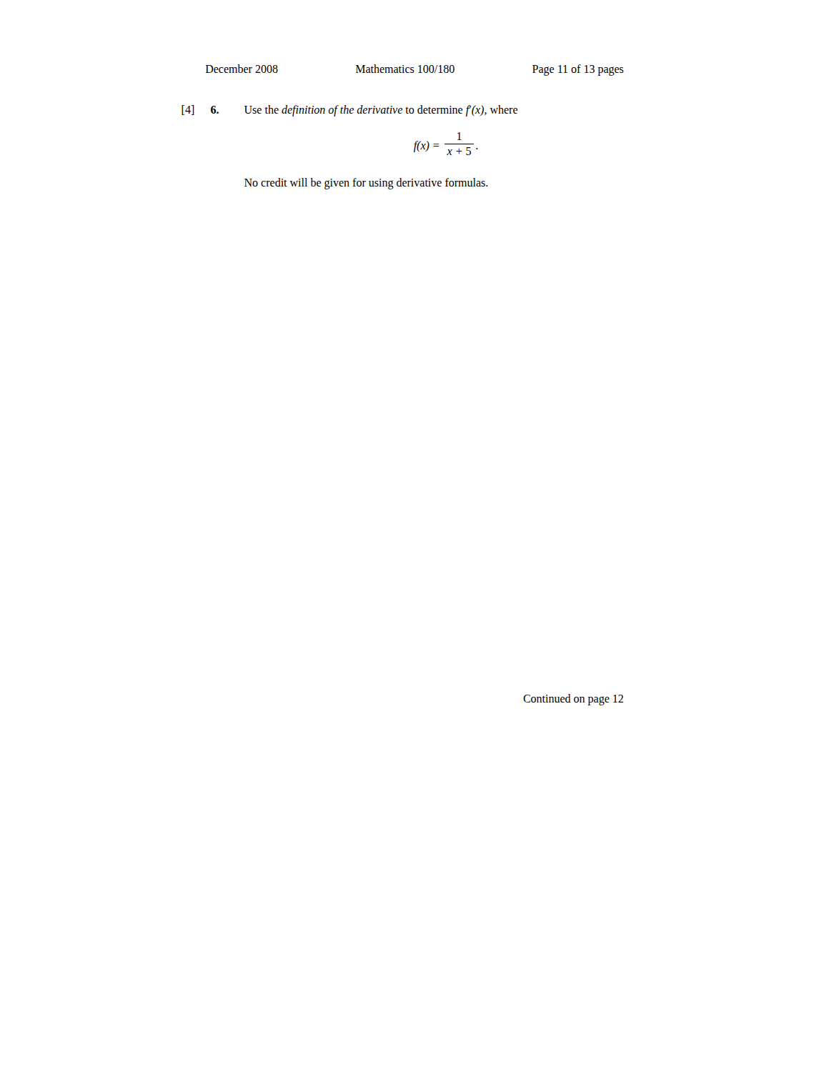December 2008
Mathematics 100/180
Page 11 of 13 pages
[4]
6.
Use the definition of the derivative to determine f′(x), where
f(x) = 1 x + 5 .
No credit will be given for using derivative formulas.
Continued on page 12